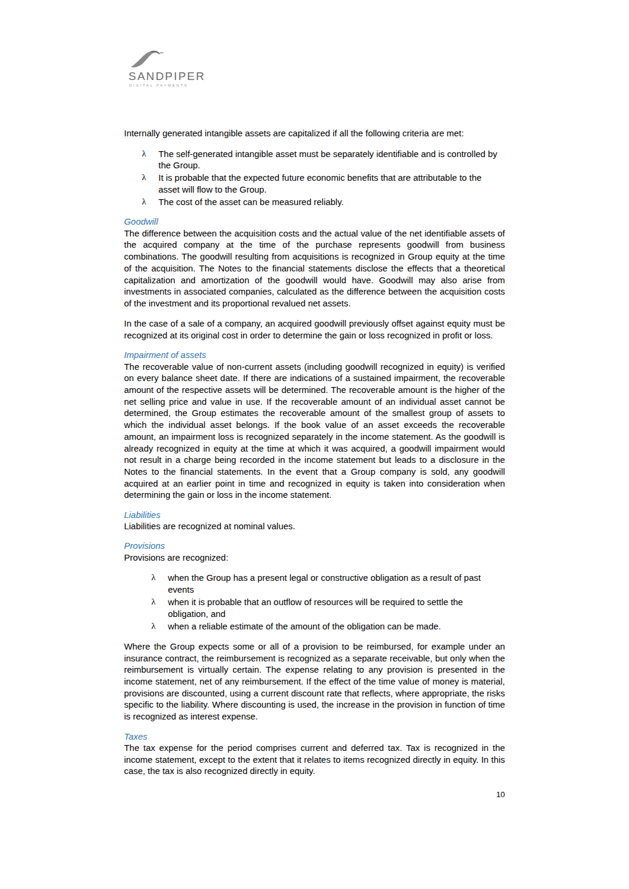SANDPIPER
DIGITAL PAYMENTS
Internally generated intangible assets are capitalized if all the following criteria are met:
The self-generated intangible asset must be separately identifiable and is controlled by the Group.
It is probable that the expected future economic benefits that are attributable to the asset will flow to the Group.
The cost of the asset can be measured reliably.
Goodwill
The difference between the acquisition costs and the actual value of the net identifiable assets of the acquired company at the time of the purchase represents goodwill from business combinations. The goodwill resulting from acquisitions is recognized in Group equity at the time of the acquisition. The Notes to the financial statements disclose the effects that a theoretical capitalization and amortization of the goodwill would have. Goodwill may also arise from investments in associated companies, calculated as the difference between the acquisition costs of the investment and its proportional revalued net assets.
In the case of a sale of a company, an acquired goodwill previously offset against equity must be recognized at its original cost in order to determine the gain or loss recognized in profit or loss.
Impairment of assets
The recoverable value of non-current assets (including goodwill recognized in equity) is verified on every balance sheet date. If there are indications of a sustained impairment, the recoverable amount of the respective assets will be determined. The recoverable amount is the higher of the net selling price and value in use. If the recoverable amount of an individual asset cannot be determined, the Group estimates the recoverable amount of the smallest group of assets to which the individual asset belongs. If the book value of an asset exceeds the recoverable amount, an impairment loss is recognized separately in the income statement. As the goodwill is already recognized in equity at the time at which it was acquired, a goodwill impairment would not result in a charge being recorded in the income statement but leads to a disclosure in the Notes to the financial statements. In the event that a Group company is sold, any goodwill acquired at an earlier point in time and recognized in equity is taken into consideration when determining the gain or loss in the income statement.
Liabilities
Liabilities are recognized at nominal values.
Provisions
Provisions are recognized:
when the Group has a present legal or constructive obligation as a result of past events
when it is probable that an outflow of resources will be required to settle the obligation, and
when a reliable estimate of the amount of the obligation can be made.
Where the Group expects some or all of a provision to be reimbursed, for example under an insurance contract, the reimbursement is recognized as a separate receivable, but only when the reimbursement is virtually certain. The expense relating to any provision is presented in the income statement, net of any reimbursement. If the effect of the time value of money is material, provisions are discounted, using a current discount rate that reflects, where appropriate, the risks specific to the liability. Where discounting is used, the increase in the provision in function of time is recognized as interest expense.
Taxes
The tax expense for the period comprises current and deferred tax. Tax is recognized in the income statement, except to the extent that it relates to items recognized directly in equity. In this case, the tax is also recognized directly in equity.
10